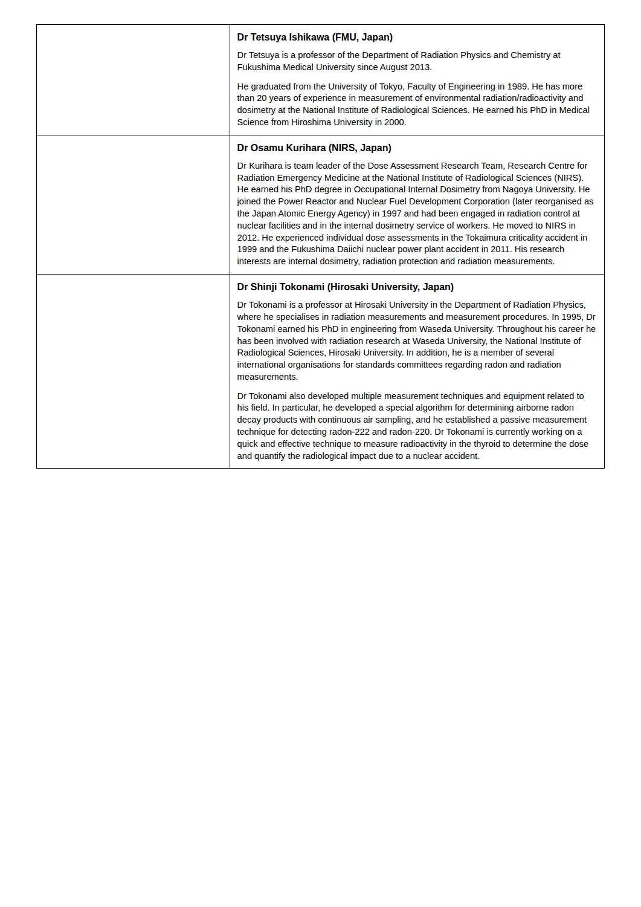| | Dr Tetsuya Ishikawa (FMU, Japan) Dr Tetsuya is a professor of the Department of Radiation Physics and Chemistry at Fukushima Medical University since August 2013. He graduated from the University of Tokyo, Faculty of Engineering in 1989. He has more than 20 years of experience in measurement of environmental radiation/radioactivity and dosimetry at the National Institute of Radiological Sciences. He earned his PhD in Medical Science from Hiroshima University in 2000. |
| | Dr Osamu Kurihara (NIRS, Japan) Dr Kurihara is team leader of the Dose Assessment Research Team, Research Centre for Radiation Emergency Medicine at the National Institute of Radiological Sciences (NIRS). He earned his PhD degree in Occupational Internal Dosimetry from Nagoya University. He joined the Power Reactor and Nuclear Fuel Development Corporation (later reorganised as the Japan Atomic Energy Agency) in 1997 and had been engaged in radiation control at nuclear facilities and in the internal dosimetry service of workers. He moved to NIRS in 2012. He experienced individual dose assessments in the Tokaimura criticality accident in 1999 and the Fukushima Daiichi nuclear power plant accident in 2011. His research interests are internal dosimetry, radiation protection and radiation measurements. |
| | Dr Shinji Tokonami (Hirosaki University, Japan) Dr Tokonami is a professor at Hirosaki University in the Department of Radiation Physics, where he specialises in radiation measurements and measurement procedures. In 1995, Dr Tokonami earned his PhD in engineering from Waseda University. Throughout his career he has been involved with radiation research at Waseda University, the National Institute of Radiological Sciences, Hirosaki University. In addition, he is a member of several international organisations for standards committees regarding radon and radiation measurements. Dr Tokonami also developed multiple measurement techniques and equipment related to his field. In particular, he developed a special algorithm for determining airborne radon decay products with continuous air sampling, and he established a passive measurement technique for detecting radon-222 and radon-220. Dr Tokonami is currently working on a quick and effective technique to measure radioactivity in the thyroid to determine the dose and quantify the radiological impact due to a nuclear accident. |